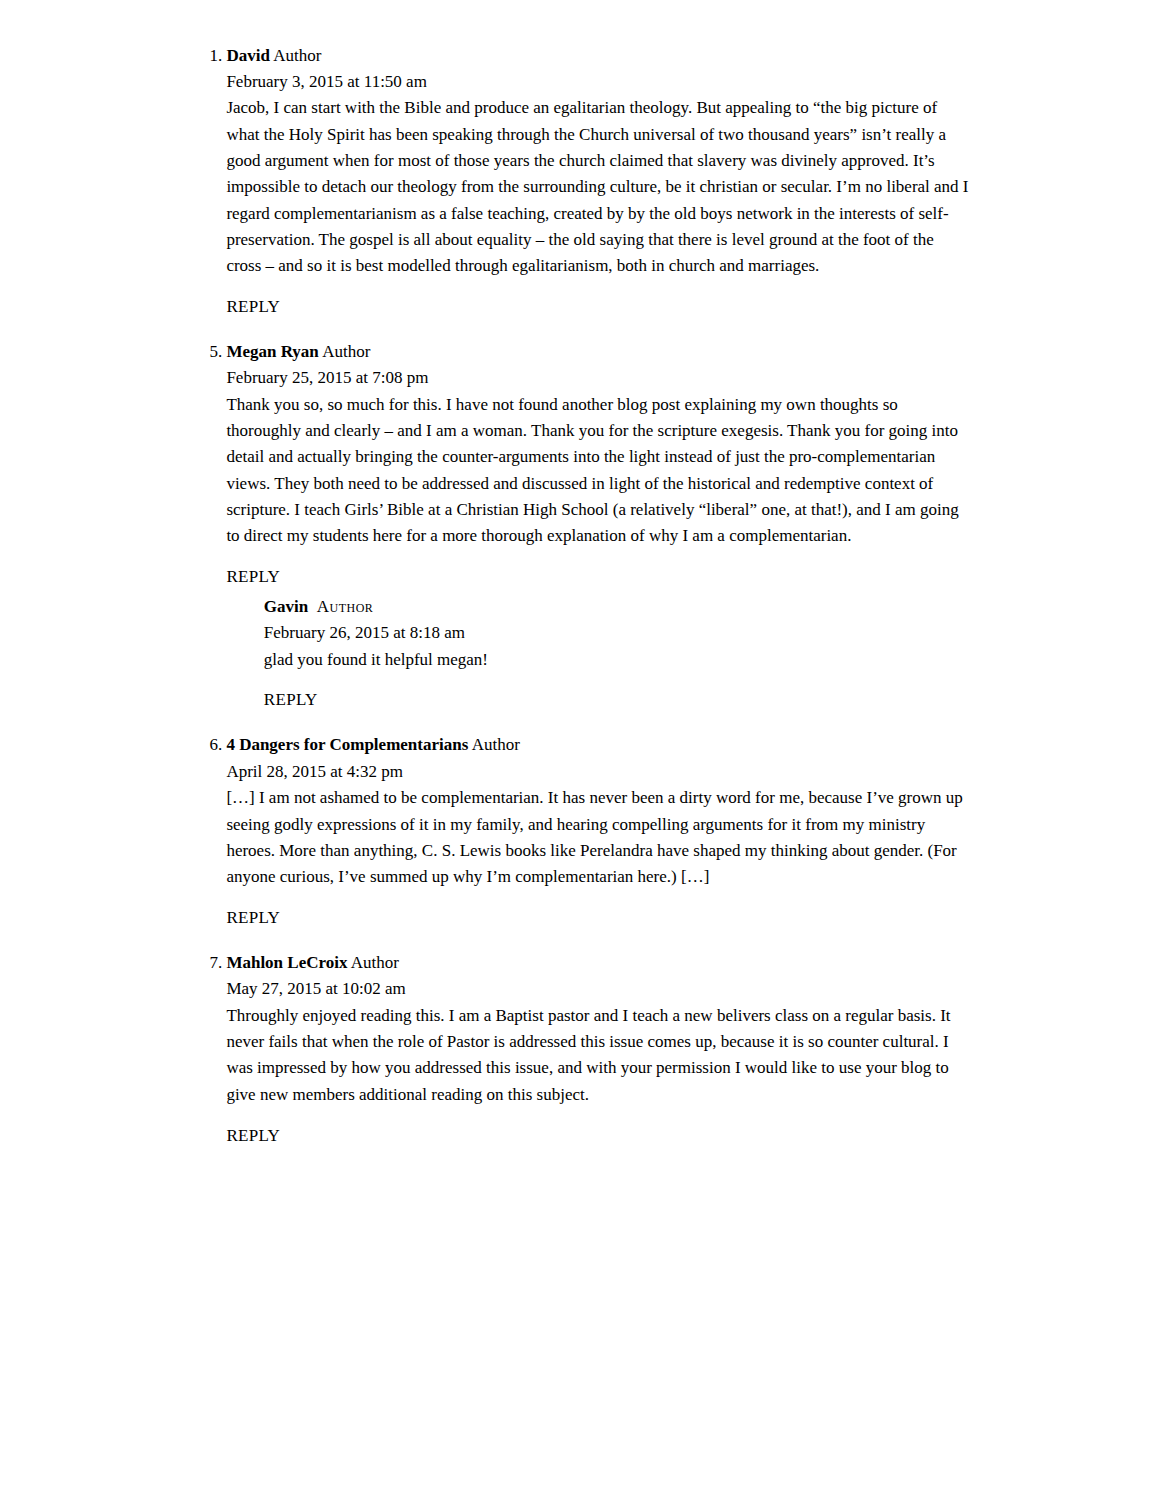David Author February 3, 2015 at 11:50 am
Jacob, I can start with the Bible and produce an egalitarian theology. But appealing to “the big picture of what the Holy Spirit has been speaking through the Church universal of two thousand years” isn’t really a good argument when for most of those years the church claimed that slavery was divinely approved. It’s impossible to detach our theology from the surrounding culture, be it christian or secular. I’m no liberal and I regard complementarianism as a false teaching, created by by the old boys network in the interests of self-preservation. The gospel is all about equality – the old saying that there is level ground at the foot of the cross – and so it is best modelled through egalitarianism, both in church and marriages.
Reply
Megan Ryan Author February 25, 2015 at 7:08 pm
Thank you so, so much for this. I have not found another blog post explaining my own thoughts so thoroughly and clearly – and I am a woman. Thank you for the scripture exegesis. Thank you for going into detail and actually bringing the counter-arguments into the light instead of just the pro-complementarian views. They both need to be addressed and discussed in light of the historical and redemptive context of scripture. I teach Girls’ Bible at a Christian High School (a relatively “liberal” one, at that!), and I am going to direct my students here for a more thorough explanation of why I am a complementarian.
Reply
Gavin Author February 26, 2015 at 8:18 am
glad you found it helpful megan!
Reply
4 Dangers for Complementarians Author April 28, 2015 at 4:32 pm
[…] I am not ashamed to be complementarian. It has never been a dirty word for me, because I’ve grown up seeing godly expressions of it in my family, and hearing compelling arguments for it from my ministry heroes. More than anything, C. S. Lewis books like Perelandra have shaped my thinking about gender. (For anyone curious, I’ve summed up why I’m complementarian here.) […]
Reply
Mahlon LeCroix Author May 27, 2015 at 10:02 am
Throughly enjoyed reading this. I am a Baptist pastor and I teach a new belivers class on a regular basis. It never fails that when the role of Pastor is addressed this issue comes up, because it is so counter cultural. I was impressed by how you addressed this issue, and with your permission I would like to use your blog to give new members additional reading on this subject.
Reply